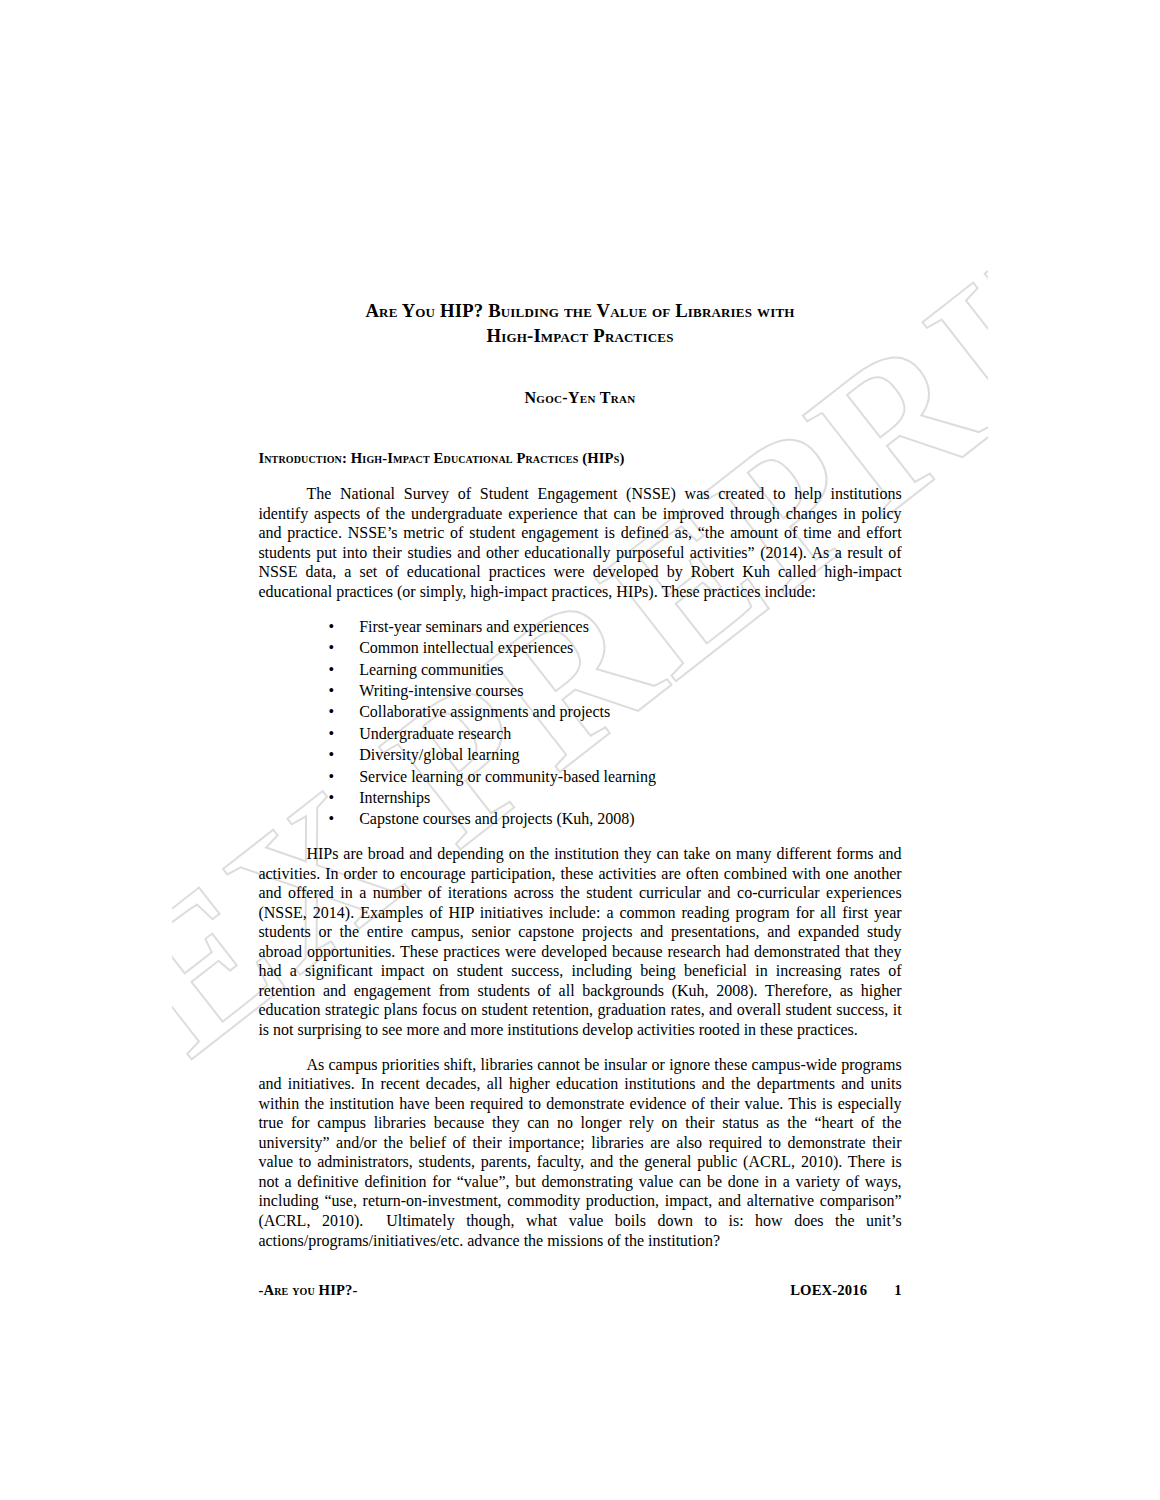LOEX PREPRINT
Are You HIP? Building the Value of Libraries with
High-Impact Practices
Ngoc-Yen Tran
Introduction: High-Impact Educational Practices (HIPs)
The National Survey of Student Engagement (NSSE) was created to help institutions identify aspects of the undergraduate experience that can be improved through changes in policy and practice. NSSE’s metric of student engagement is defined as, “the amount of time and effort students put into their studies and other educationally purposeful activities” (2014). As a result of NSSE data, a set of educational practices were developed by Robert Kuh called high-impact educational practices (or simply, high-impact practices, HIPs). These practices include:
First-year seminars and experiences
Common intellectual experiences
Learning communities
Writing-intensive courses
Collaborative assignments and projects
Undergraduate research
Diversity/global learning
Service learning or community-based learning
Internships
Capstone courses and projects (Kuh, 2008)
HIPs are broad and depending on the institution they can take on many different forms and activities. In order to encourage participation, these activities are often combined with one another and offered in a number of iterations across the student curricular and co-curricular experiences (NSSE, 2014). Examples of HIP initiatives include: a common reading program for all first year students or the entire campus, senior capstone projects and presentations, and expanded study abroad opportunities. These practices were developed because research had demonstrated that they had a significant impact on student success, including being beneficial in increasing rates of retention and engagement from students of all backgrounds (Kuh, 2008). Therefore, as higher education strategic plans focus on student retention, graduation rates, and overall student success, it is not surprising to see more and more institutions develop activities rooted in these practices.
As campus priorities shift, libraries cannot be insular or ignore these campus-wide programs and initiatives. In recent decades, all higher education institutions and the departments and units within the institution have been required to demonstrate evidence of their value. This is especially true for campus libraries because they can no longer rely on their status as the “heart of the university” and/or the belief of their importance; libraries are also required to demonstrate their value to administrators, students, parents, faculty, and the general public (ACRL, 2010). There is not a definitive definition for “value”, but demonstrating value can be done in a variety of ways, including “use, return-on-investment, commodity production, impact, and alternative comparison” (ACRL, 2010). Ultimately though, what value boils down to is: how does the unit’s actions/programs/initiatives/etc. advance the missions of the institution?
-Are you HIP?-
LOEX-20161